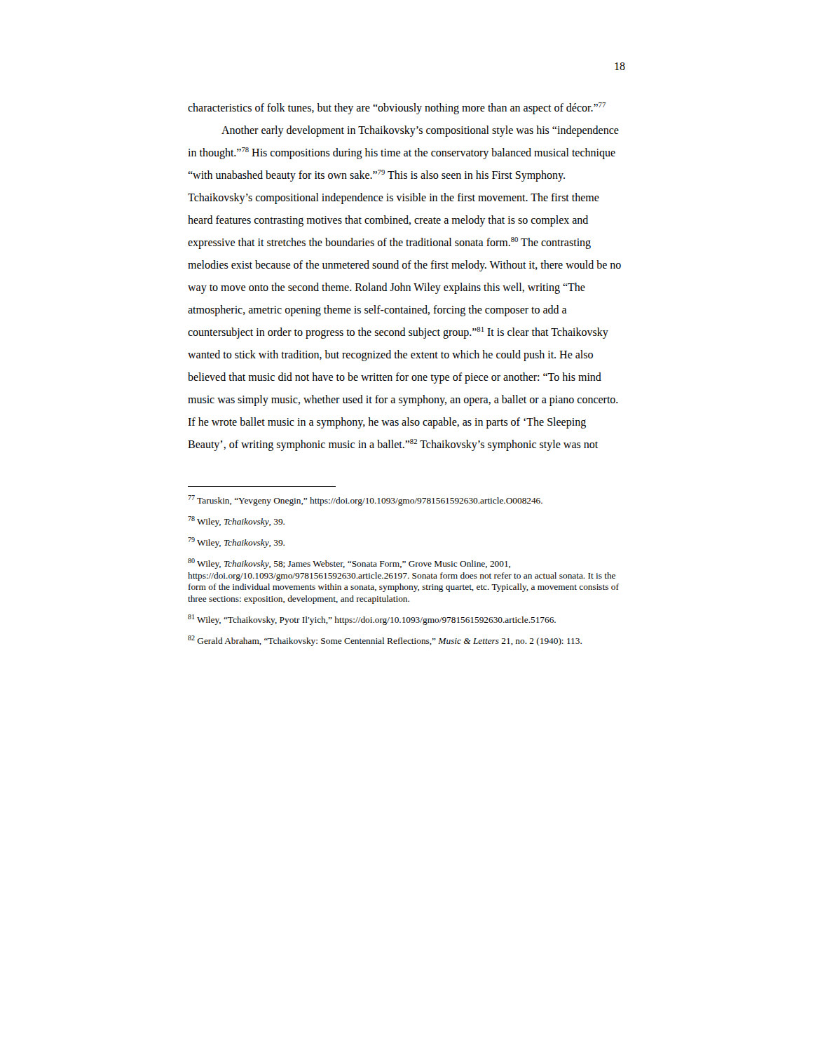18
characteristics of folk tunes, but they are “obviously nothing more than an aspect of décor.”77
Another early development in Tchaikovsky’s compositional style was his “independence in thought.”78 His compositions during his time at the conservatory balanced musical technique “with unabashed beauty for its own sake.”79 This is also seen in his First Symphony. Tchaikovsky’s compositional independence is visible in the first movement. The first theme heard features contrasting motives that combined, create a melody that is so complex and expressive that it stretches the boundaries of the traditional sonata form.80 The contrasting melodies exist because of the unmetered sound of the first melody. Without it, there would be no way to move onto the second theme. Roland John Wiley explains this well, writing “The atmospheric, ametric opening theme is self-contained, forcing the composer to add a countersubject in order to progress to the second subject group.”81 It is clear that Tchaikovsky wanted to stick with tradition, but recognized the extent to which he could push it. He also believed that music did not have to be written for one type of piece or another: “To his mind music was simply music, whether used it for a symphony, an opera, a ballet or a piano concerto. If he wrote ballet music in a symphony, he was also capable, as in parts of ‘The Sleeping Beauty’, of writing symphonic music in a ballet.”82 Tchaikovsky’s symphonic style was not
77 Taruskin, “Yevgeny Onegin,” https://doi.org/10.1093/gmo/9781561592630.article.O008246.
78 Wiley, Tchaikovsky, 39.
79 Wiley, Tchaikovsky, 39.
80 Wiley, Tchaikovsky, 58; James Webster, “Sonata Form,” Grove Music Online, 2001, https://doi.org/10.1093/gmo/9781561592630.article.26197. Sonata form does not refer to an actual sonata. It is the form of the individual movements within a sonata, symphony, string quartet, etc. Typically, a movement consists of three sections: exposition, development, and recapitulation.
81 Wiley, “Tchaikovsky, Pyotr Il′yich,” https://doi.org/10.1093/gmo/9781561592630.article.51766.
82 Gerald Abraham, “Tchaikovsky: Some Centennial Reflections,” Music & Letters 21, no. 2 (1940): 113.